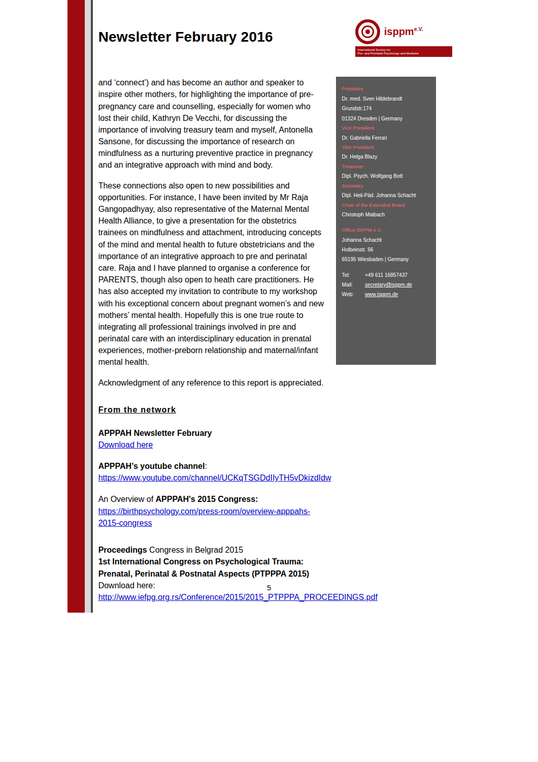Newsletter February 2016
isppme.V.
International Society for
Pre- and Perinatal Psychology and Medicine
and ‘connect’) and has become an author and speaker to inspire other mothers, for highlighting the importance of pre-pregnancy care and counselling, especially for women who lost their child, Kathryn De Vecchi, for discussing the importance of involving treasury team and myself, Antonella Sansone, for discussing the importance of research on mindfulness as a nurturing preventive practice in pregnancy and an integrative approach with mind and body.
These connections also open to new possibilities and opportunities. For instance, I have been invited by Mr Raja Gangopadhyay, also representative of the Maternal Mental Health Alliance, to give a presentation for the obstetrics trainees on mindfulness and attachment, introducing concepts of the mind and mental health to future obstetricians and the importance of an integrative approach to pre and perinatal care. Raja and I have planned to organise a conference for PARENTS, though also open to heath care practitioners. He has also accepted my invitation to contribute to my workshop with his exceptional concern about pregnant women’s and new mothers’ mental health. Hopefully this is one true route to integrating all professional trainings involved in pre and perinatal care with an interdisciplinary education in prenatal experiences, mother-preborn relationship and maternal/infant mental health.
Acknowledgment of any reference to this report is appreciated.
From the network
APPPAH Newsletter February
Download here
APPPAH’s youtube channel:
https://www.youtube.com/channel/UCKqTSGDdIIyTH5vDkizdIdw
An Overview of APPPAH's 2015 Congress: https://birthpsychology.com/press-room/overview-apppahs-2015-congress
Proceedings Congress in Belgrad 2015
1st International Congress on Psychological Trauma:
Prenatal, Perinatal & Postnatal Aspects (PTPPPA 2015)
Download here:
http://www.iefpg.org.rs/Conference/2015/2015_PTPPPA_PROCEEDINGS.pdf
President
Dr. med. Sven Hildebrandt
Grundstr.174
01324 Dresden | Germany
Vice President
Dr. Gabriella Ferrari
Vice President
Dr. Helga Blazy
Treasurer
Dipl. Psych. Wolfgang Bott
Secretary
Dipl. Heil-Päd. Johanna Schacht
Chair of the Extended Board
Christoph Maibach
Office ISPPM e.V.
Johanna Schacht
Holbeinstr. 56
65195 Wiesbaden | Germany
| Tel: | +49 611 16857437 |
| Mail: | secretary@isppm.de |
| Web: | www.isppm.de |
5